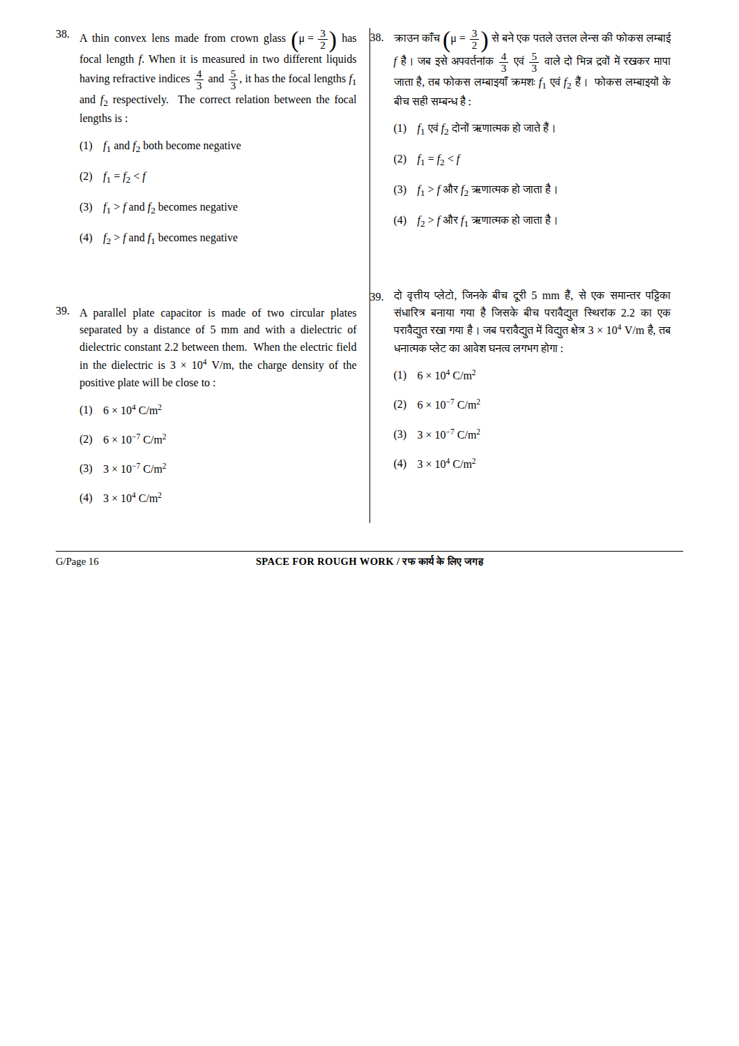| 38. A thin convex lens made from crown glass ( μ = 3 2 ) has focal length f . When it is measured in two different liquids having refractive indices 4 3 and 5 3 , it has the focal lengths f 1 and f 2 respectively. The correct relation between the focal lengths is : (1) f 1 and f 2 both become negative (2) f 1 = f 2 < f (3) f 1 > f and f 2 becomes negative (4) f 2 > f and f 1 becomes negative 39. A parallel plate capacitor is made of two circular plates separated by a distance of 5 mm and with a dielectric of dielectric constant 2.2 between them. When the electric field in the dielectric is 3 × 10 4 V/m, the charge density of the positive plate will be close to : (1) 6 × 10 4 C/m 2 (2) 6 × 10 −7 C/m 2 (3) 3 × 10 −7 C/m 2 (4) 3 × 10 4 C/m 2 | 38. क्राउन काँच ( μ = 3 2 ) से बने एक पतले उत्तल लेन्स की फोकस लम्बाई f है। जब इसे अपवर्तनांक 4 3 एवं 5 3 वाले दो भिन्न द्रवों में रखकर मापा जाता है, तब फोकस लम्बाइयाँ क्रमशः f 1 एवं f 2 हैं। फोकस लम्बाइयों के बीच सही सम्बन्ध है : (1) f 1 एवं f 2 दोनों ऋणात्मक हो जाते हैं। (2) f 1 = f 2 < f (3) f 1 > f और f 2 ऋणात्मक हो जाता है। (4) f 2 > f और f 1 ऋणात्मक हो जाता है। 39. दो वृत्तीय प्लेटो, जिनके बीच दूरी 5 mm हैं, से एक समान्तर पट्टिका संधारित्र बनाया गया है जिसके बीच परावैद्युत स्थिरांक 2.2 का एक परावैद्युत रखा गया है। जब परावैद्युत में विद्युत क्षेत्र 3 × 10 4 V/m है, तब धनात्मक प्लेट का आवेश घनत्व लगभग होगा : (1) 6 × 10 4 C/m 2 (2) 6 × 10 −7 C/m 2 (3) 3 × 10 −7 C/m 2 (4) 3 × 10 4 C/m 2 |
G/Page 16
SPACE FOR ROUGH WORK / रफ कार्य के लिए जगह